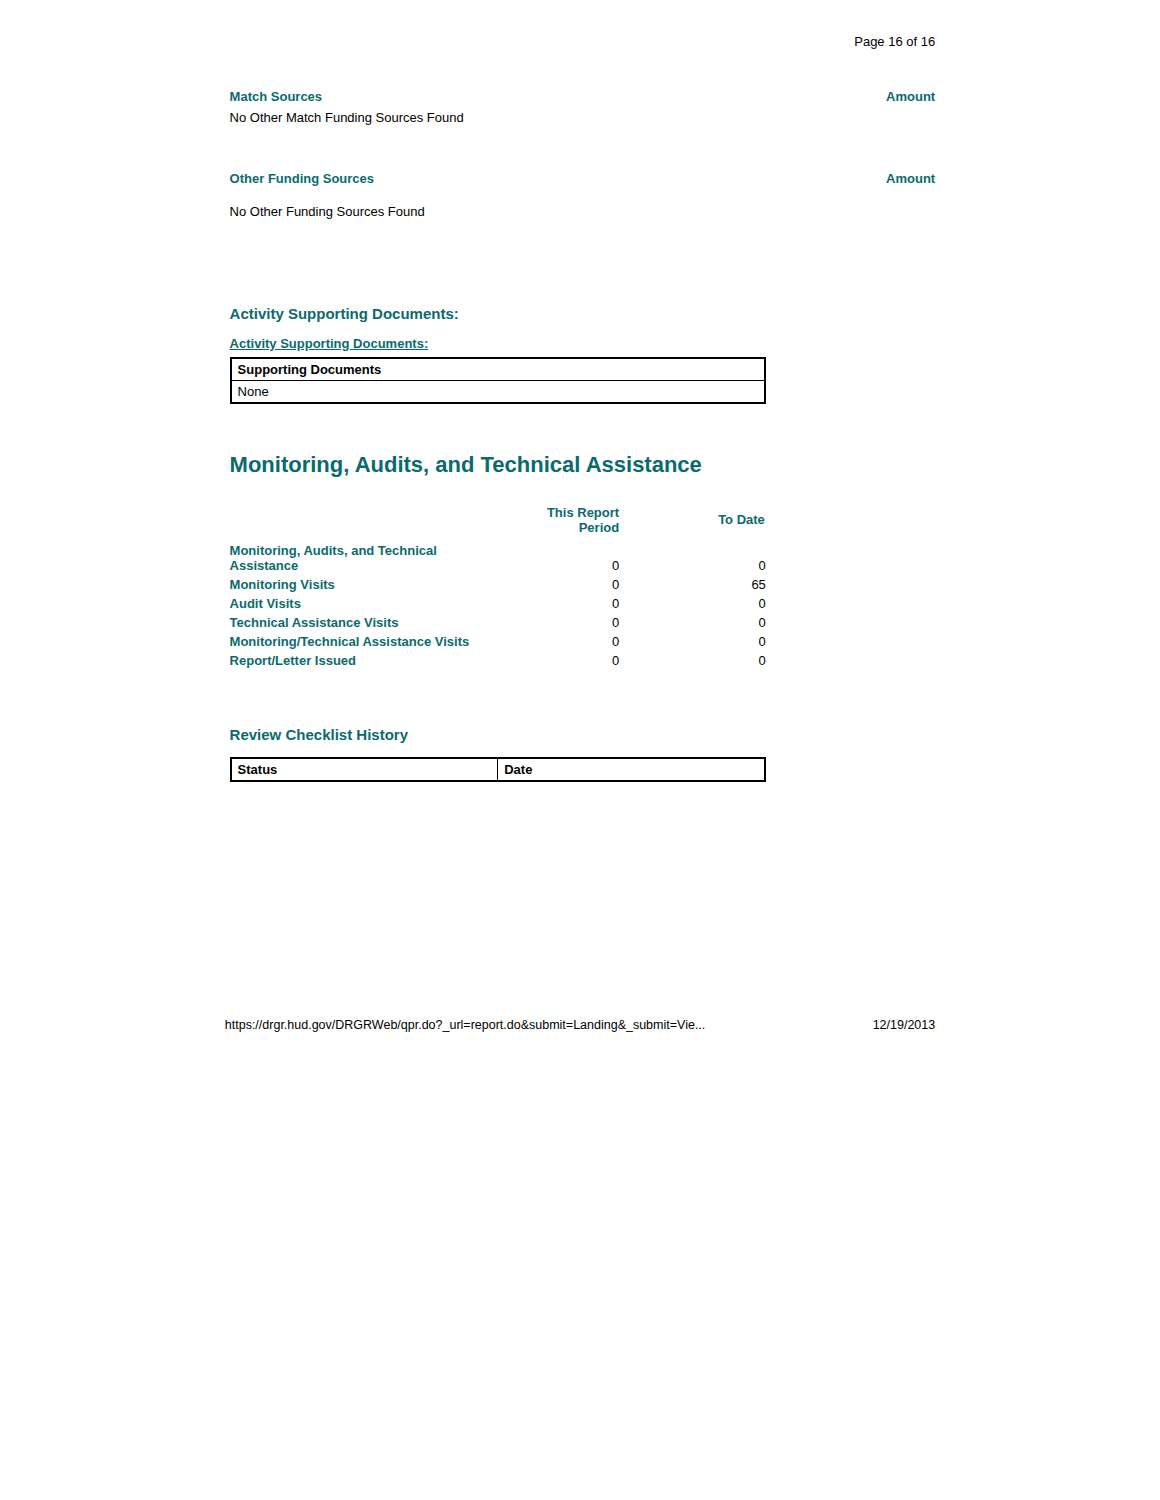Page 16 of 16
Match Sources Amount
No Other Match Funding Sources Found
Other Funding Sources Amount
No Other Funding Sources Found
Activity Supporting Documents:
Activity Supporting Documents:
| Supporting Documents |
| --- |
| None |
Monitoring, Audits, and Technical Assistance
| | This Report Period | To Date |
| --- | --- | --- |
| Monitoring, Audits, and Technical Assistance | 0 | 0 |
| Monitoring Visits | 0 | 65 |
| Audit Visits | 0 | 0 |
| Technical Assistance Visits | 0 | 0 |
| Monitoring/Technical Assistance Visits | 0 | 0 |
| Report/Letter Issued | 0 | 0 |
Review Checklist History
| Status | Date |
| --- | --- |
https://drgr.hud.gov/DRGRWeb/qpr.do?_url=report.do&submit=Landing&_submit=Vie... 12/19/2013